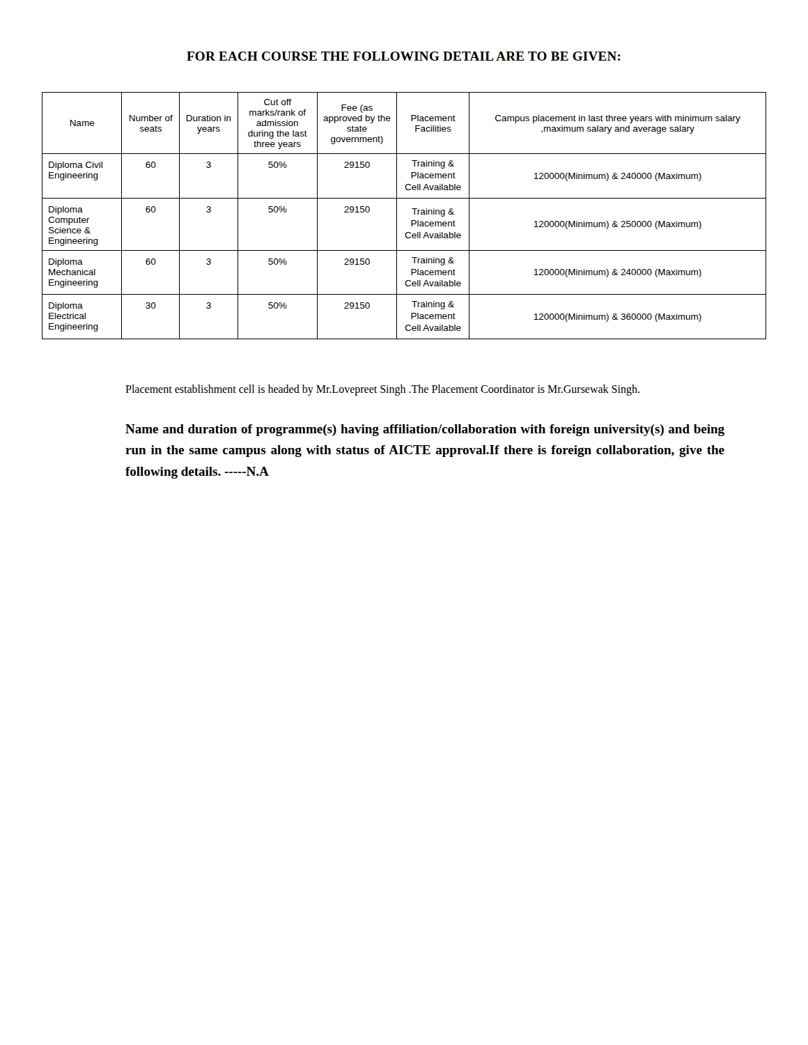FOR EACH COURSE THE FOLLOWING DETAIL ARE TO BE GIVEN:
| Name | Number of seats | Duration in years | Cut off marks/rank of admission during the last three years | Fee (as approved by the state government) | Placement Facilities | Campus placement in last three years with minimum salary ,maximum salary and average salary |
| --- | --- | --- | --- | --- | --- | --- |
| Diploma Civil Engineering | 60 | 3 | 50% | 29150 | Training & Placement Cell Available | 120000(Minimum) & 240000 (Maximum) |
| Diploma Computer Science & Engineering | 60 | 3 | 50% | 29150 | Training & Placement Cell Available | 120000(Minimum) & 250000 (Maximum) |
| Diploma Mechanical Engineering | 60 | 3 | 50% | 29150 | Training & Placement Cell Available | 120000(Minimum) & 240000 (Maximum) |
| Diploma Electrical Engineering | 30 | 3 | 50% | 29150 | Training & Placement Cell Available | 120000(Minimum) & 360000 (Maximum) |
Placement establishment cell is headed by Mr.Lovepreet Singh .The Placement Coordinator is Mr.Gursewak Singh.
Name and duration of programme(s) having affiliation/collaboration with foreign university(s) and being run in the same campus along with status of AICTE approval.If there is foreign collaboration, give the following details. -----N.A